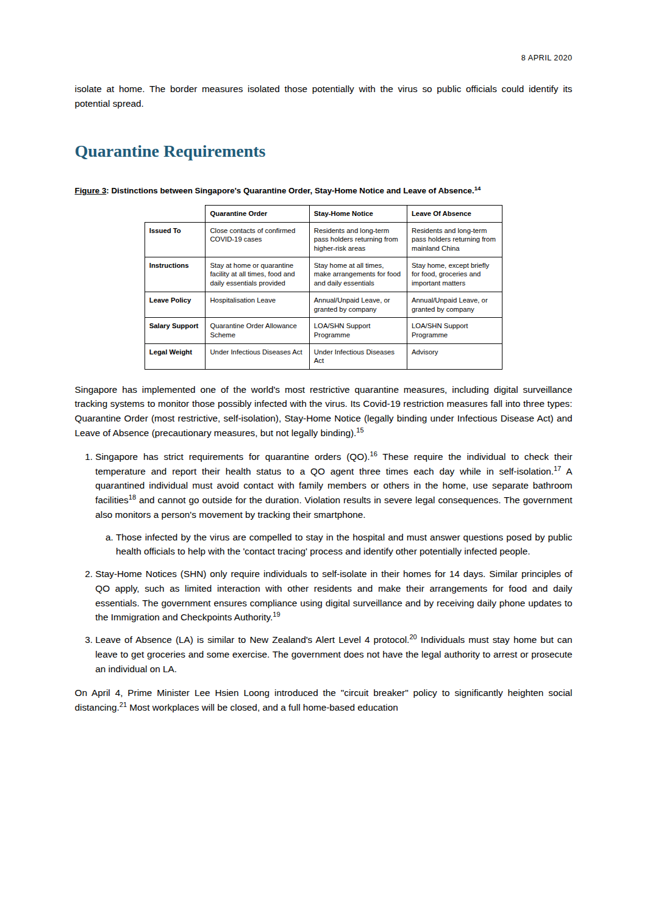8 APRIL 2020
isolate at home. The border measures isolated those potentially with the virus so public officials could identify its potential spread.
Quarantine Requirements
Figure 3: Distinctions between Singapore's Quarantine Order, Stay-Home Notice and Leave of Absence.14
| | Quarantine Order | Stay-Home Notice | Leave Of Absence |
| --- | --- | --- | --- |
| Issued To | Close contacts of confirmed COVID-19 cases | Residents and long-term pass holders returning from higher-risk areas | Residents and long-term pass holders returning from mainland China |
| Instructions | Stay at home or quarantine facility at all times, food and daily essentials provided | Stay home at all times, make arrangements for food and daily essentials | Stay home, except briefly for food, groceries and important matters |
| Leave Policy | Hospitalisation Leave | Annual/Unpaid Leave, or granted by company | Annual/Unpaid Leave, or granted by company |
| Salary Support | Quarantine Order Allowance Scheme | LOA/SHN Support Programme | LOA/SHN Support Programme |
| Legal Weight | Under Infectious Diseases Act | Under Infectious Diseases Act | Advisory |
Singapore has implemented one of the world's most restrictive quarantine measures, including digital surveillance tracking systems to monitor those possibly infected with the virus. Its Covid-19 restriction measures fall into three types: Quarantine Order (most restrictive, self-isolation), Stay-Home Notice (legally binding under Infectious Disease Act) and Leave of Absence (precautionary measures, but not legally binding).15
Singapore has strict requirements for quarantine orders (QO).16 These require the individual to check their temperature and report their health status to a QO agent three times each day while in self-isolation.17 A quarantined individual must avoid contact with family members or others in the home, use separate bathroom facilities18 and cannot go outside for the duration. Violation results in severe legal consequences. The government also monitors a person's movement by tracking their smartphone.
Those infected by the virus are compelled to stay in the hospital and must answer questions posed by public health officials to help with the 'contact tracing' process and identify other potentially infected people.
Stay-Home Notices (SHN) only require individuals to self-isolate in their homes for 14 days. Similar principles of QO apply, such as limited interaction with other residents and make their arrangements for food and daily essentials. The government ensures compliance using digital surveillance and by receiving daily phone updates to the Immigration and Checkpoints Authority.19
Leave of Absence (LA) is similar to New Zealand's Alert Level 4 protocol.20 Individuals must stay home but can leave to get groceries and some exercise. The government does not have the legal authority to arrest or prosecute an individual on LA.
On April 4, Prime Minister Lee Hsien Loong introduced the "circuit breaker" policy to significantly heighten social distancing.21 Most workplaces will be closed, and a full home-based education